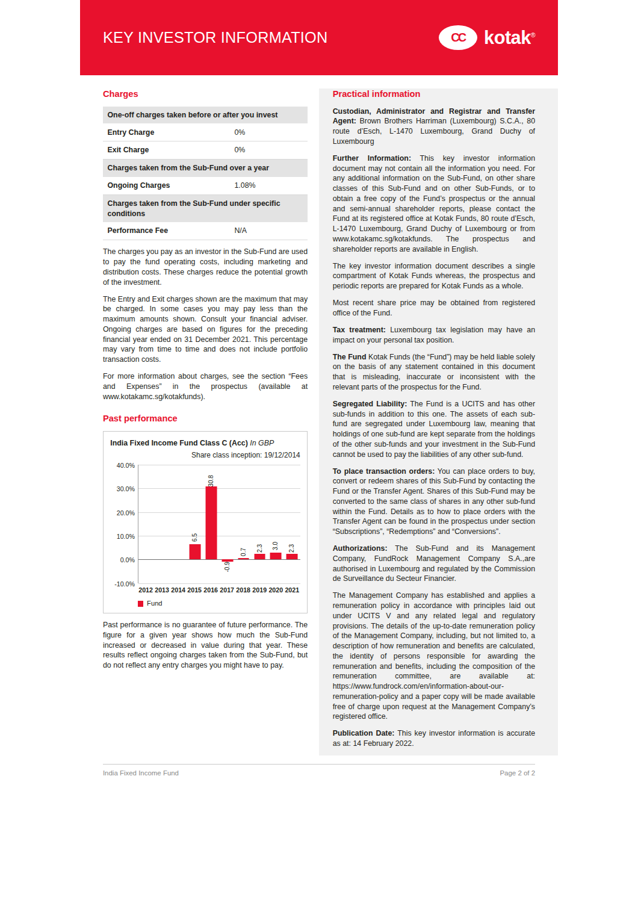Key Investor Information
CC
kotak®
Charges
| One-off charges taken before or after you invest |
| Entry Charge | 0% |
| Exit Charge | 0% |
| Charges taken from the Sub-Fund over a year |
| Ongoing Charges | 1.08% |
| Charges taken from the Sub-Fund under specific conditions |
| Performance Fee | N/A |
The charges you pay as an investor in the Sub-Fund are used to pay the fund operating costs, including marketing and distribution costs. These charges reduce the potential growth of the investment.
The Entry and Exit charges shown are the maximum that may be charged. In some cases you may pay less than the maximum amounts shown. Consult your financial adviser. Ongoing charges are based on figures for the preceding financial year ended on 31 December 2021. This percentage may vary from time to time and does not include portfolio transaction costs.
For more information about charges, see the section “Fees and Expenses” in the prospectus (available at www.kotakamc.sg/kotakfunds).
Past performance
India Fixed Income Fund Class C (Acc) In GBP
Share class inception: 19/12/2014
40.0%
30.0%
20.0%
10.0%
0.0%
-10.0%
6.5
30.8
-0.9
0.7
2.3
3.0
2.3
2012
2013
2014
2015
2016
2017
2018
2019
2020
2021
Fund
Past performance is no guarantee of future performance. The figure for a given year shows how much the Sub-Fund increased or decreased in value during that year. These results reflect ongoing charges taken from the Sub-Fund, but do not reflect any entry charges you might have to pay.
Practical information
Custodian, Administrator and Registrar and Transfer Agent: Brown Brothers Harriman (Luxembourg) S.C.A., 80 route d’Esch, L-1470 Luxembourg, Grand Duchy of Luxembourg
Further Information: This key investor information document may not contain all the information you need. For any additional information on the Sub-Fund, on other share classes of this Sub-Fund and on other Sub-Funds, or to obtain a free copy of the Fund’s prospectus or the annual and semi-annual shareholder reports, please contact the Fund at its registered office at Kotak Funds, 80 route d’Esch, L-1470 Luxembourg, Grand Duchy of Luxembourg or from www.kotakamc.sg/kotakfunds. The prospectus and shareholder reports are available in English.
The key investor information document describes a single compartment of Kotak Funds whereas, the prospectus and periodic reports are prepared for Kotak Funds as a whole.
Most recent share price may be obtained from registered office of the Fund.
Tax treatment: Luxembourg tax legislation may have an impact on your personal tax position.
The Fund Kotak Funds (the “Fund”) may be held liable solely on the basis of any statement contained in this document that is misleading, inaccurate or inconsistent with the relevant parts of the prospectus for the Fund.
Segregated Liability: The Fund is a UCITS and has other sub-funds in addition to this one. The assets of each sub-fund are segregated under Luxembourg law, meaning that holdings of one sub-fund are kept separate from the holdings of the other sub-funds and your investment in the Sub-Fund cannot be used to pay the liabilities of any other sub-fund.
To place transaction orders: You can place orders to buy, convert or redeem shares of this Sub-Fund by contacting the Fund or the Transfer Agent. Shares of this Sub-Fund may be converted to the same class of shares in any other sub-fund within the Fund. Details as to how to place orders with the Transfer Agent can be found in the prospectus under section “Subscriptions”, “Redemptions” and “Conversions”.
Authorizations: The Sub-Fund and its Management Company, FundRock Management Company S.A.,are authorised in Luxembourg and regulated by the Commission de Surveillance du Secteur Financier.
The Management Company has established and applies a remuneration policy in accordance with principles laid out under UCITS V and any related legal and regulatory provisions. The details of the up-to-date remuneration policy of the Management Company, including, but not limited to, a description of how remuneration and benefits are calculated, the identity of persons responsible for awarding the remuneration and benefits, including the composition of the remuneration committee, are available at: https://www.fundrock.com/en/information-about-our-remuneration-policy and a paper copy will be made available free of charge upon request at the Management Company’s registered office.
Publication Date: This key investor information is accurate as at: 14 February 2022.
India Fixed Income Fund
Page 2 of 2